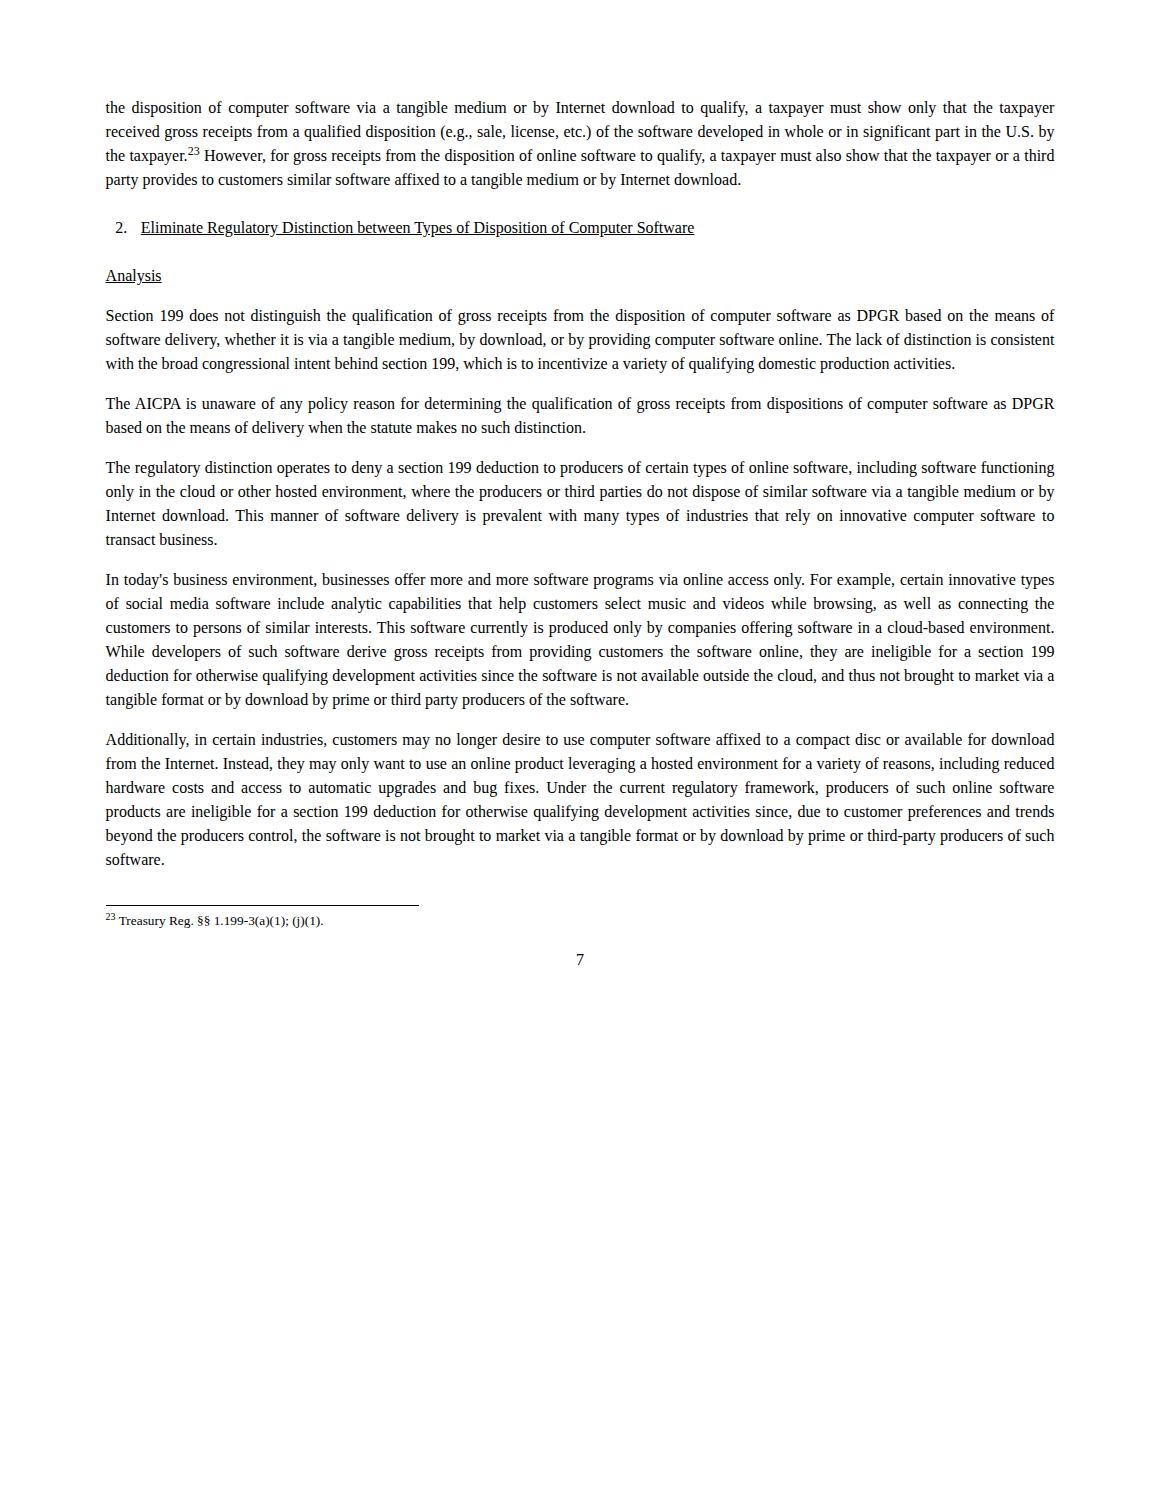the disposition of computer software via a tangible medium or by Internet download to qualify, a taxpayer must show only that the taxpayer received gross receipts from a qualified disposition (e.g., sale, license, etc.) of the software developed in whole or in significant part in the U.S. by the taxpayer.23 However, for gross receipts from the disposition of online software to qualify, a taxpayer must also show that the taxpayer or a third party provides to customers similar software affixed to a tangible medium or by Internet download.
2. Eliminate Regulatory Distinction between Types of Disposition of Computer Software
Analysis
Section 199 does not distinguish the qualification of gross receipts from the disposition of computer software as DPGR based on the means of software delivery, whether it is via a tangible medium, by download, or by providing computer software online. The lack of distinction is consistent with the broad congressional intent behind section 199, which is to incentivize a variety of qualifying domestic production activities.
The AICPA is unaware of any policy reason for determining the qualification of gross receipts from dispositions of computer software as DPGR based on the means of delivery when the statute makes no such distinction.
The regulatory distinction operates to deny a section 199 deduction to producers of certain types of online software, including software functioning only in the cloud or other hosted environment, where the producers or third parties do not dispose of similar software via a tangible medium or by Internet download. This manner of software delivery is prevalent with many types of industries that rely on innovative computer software to transact business.
In today's business environment, businesses offer more and more software programs via online access only. For example, certain innovative types of social media software include analytic capabilities that help customers select music and videos while browsing, as well as connecting the customers to persons of similar interests. This software currently is produced only by companies offering software in a cloud-based environment. While developers of such software derive gross receipts from providing customers the software online, they are ineligible for a section 199 deduction for otherwise qualifying development activities since the software is not available outside the cloud, and thus not brought to market via a tangible format or by download by prime or third party producers of the software.
Additionally, in certain industries, customers may no longer desire to use computer software affixed to a compact disc or available for download from the Internet. Instead, they may only want to use an online product leveraging a hosted environment for a variety of reasons, including reduced hardware costs and access to automatic upgrades and bug fixes. Under the current regulatory framework, producers of such online software products are ineligible for a section 199 deduction for otherwise qualifying development activities since, due to customer preferences and trends beyond the producers control, the software is not brought to market via a tangible format or by download by prime or third-party producers of such software.
23 Treasury Reg. §§ 1.199-3(a)(1); (j)(1).
7